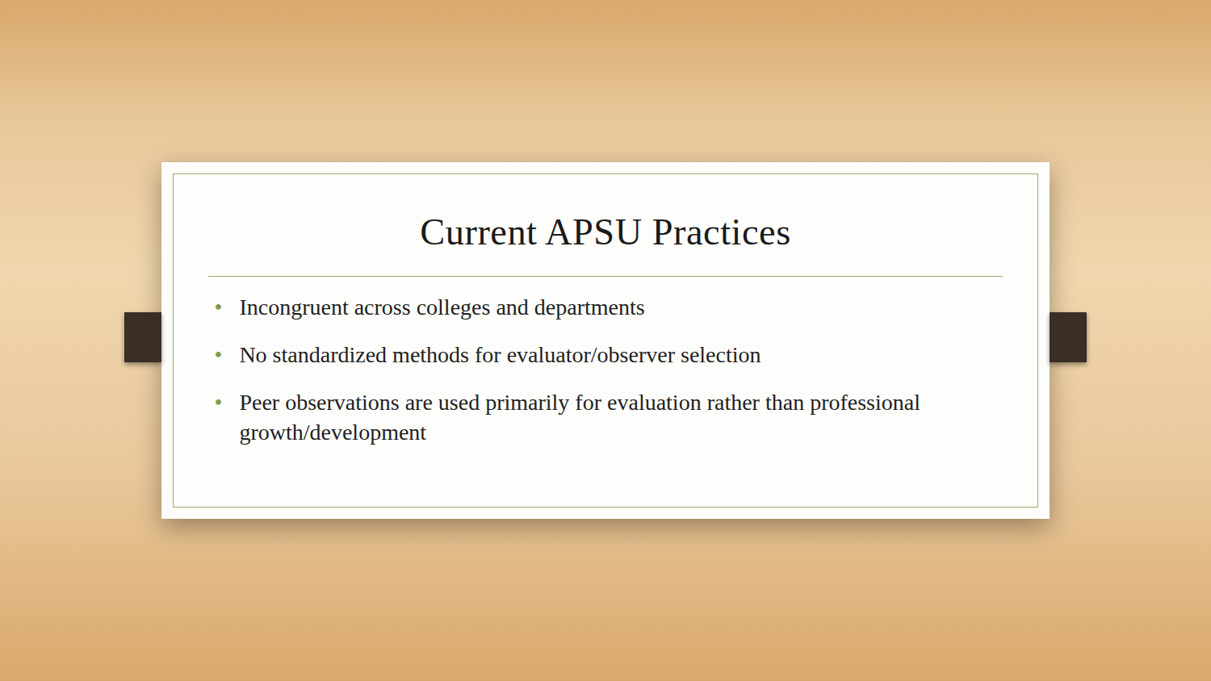Current APSU Practices
Incongruent across colleges and departments
No standardized methods for evaluator/observer selection
Peer observations are used primarily for evaluation rather than professional growth/development